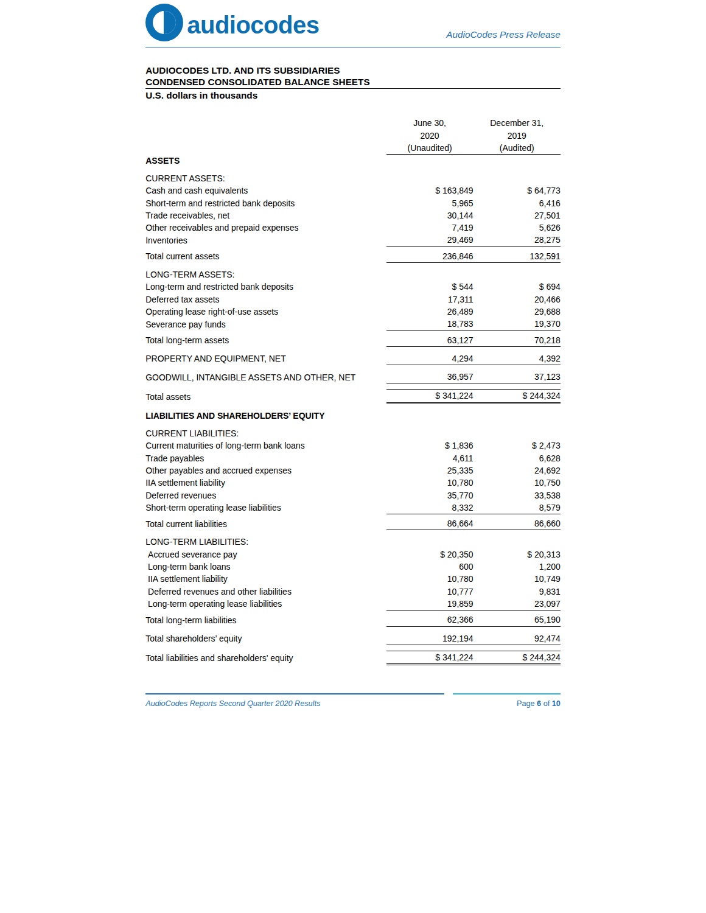audiocodes
AudioCodes Press Release
AUDIOCODES LTD. AND ITS SUBSIDIARIES
CONDENSED CONSOLIDATED BALANCE SHEETS
U.S. dollars in thousands
| | June 30, 2020 | December 31, 2019 |
| | (Unaudited) | (Audited) |
| ASSETS | | |
| CURRENT ASSETS: | | |
| Cash and cash equivalents | $ 163,849 | $ 64,773 |
| Short-term and restricted bank deposits | 5,965 | 6,416 |
| Trade receivables, net | 30,144 | 27,501 |
| Other receivables and prepaid expenses | 7,419 | 5,626 |
| Inventories | 29,469 | 28,275 |
| Total current assets | 236,846 | 132,591 |
| LONG-TERM ASSETS: | | |
| Long-term and restricted bank deposits | $ 544 | $ 694 |
| Deferred tax assets | 17,311 | 20,466 |
| Operating lease right-of-use assets | 26,489 | 29,688 |
| Severance pay funds | 18,783 | 19,370 |
| Total long-term assets | 63,127 | 70,218 |
| PROPERTY AND EQUIPMENT, NET | 4,294 | 4,392 |
| GOODWILL, INTANGIBLE ASSETS AND OTHER, NET | 36,957 | 37,123 |
| Total assets | $ 341,224 | $ 244,324 |
| LIABILITIES AND SHAREHOLDERS’ EQUITY | | |
| CURRENT LIABILITIES: | | |
| Current maturities of long-term bank loans | $ 1,836 | $ 2,473 |
| Trade payables | 4,611 | 6,628 |
| Other payables and accrued expenses | 25,335 | 24,692 |
| IIA settlement liability | 10,780 | 10,750 |
| Deferred revenues | 35,770 | 33,538 |
| Short-term operating lease liabilities | 8,332 | 8,579 |
| Total current liabilities | 86,664 | 86,660 |
| LONG-TERM LIABILITIES: | | |
| Accrued severance pay | $ 20,350 | $ 20,313 |
| Long-term bank loans | 600 | 1,200 |
| IIA settlement liability | 10,780 | 10,749 |
| Deferred revenues and other liabilities | 10,777 | 9,831 |
| Long-term operating lease liabilities | 19,859 | 23,097 |
| Total long-term liabilities | 62,366 | 65,190 |
| Total shareholders’ equity | 192,194 | 92,474 |
| Total liabilities and shareholders' equity | $ 341,224 | $ 244,324 |
AudioCodes Reports Second Quarter 2020 Results Page 6 of 10